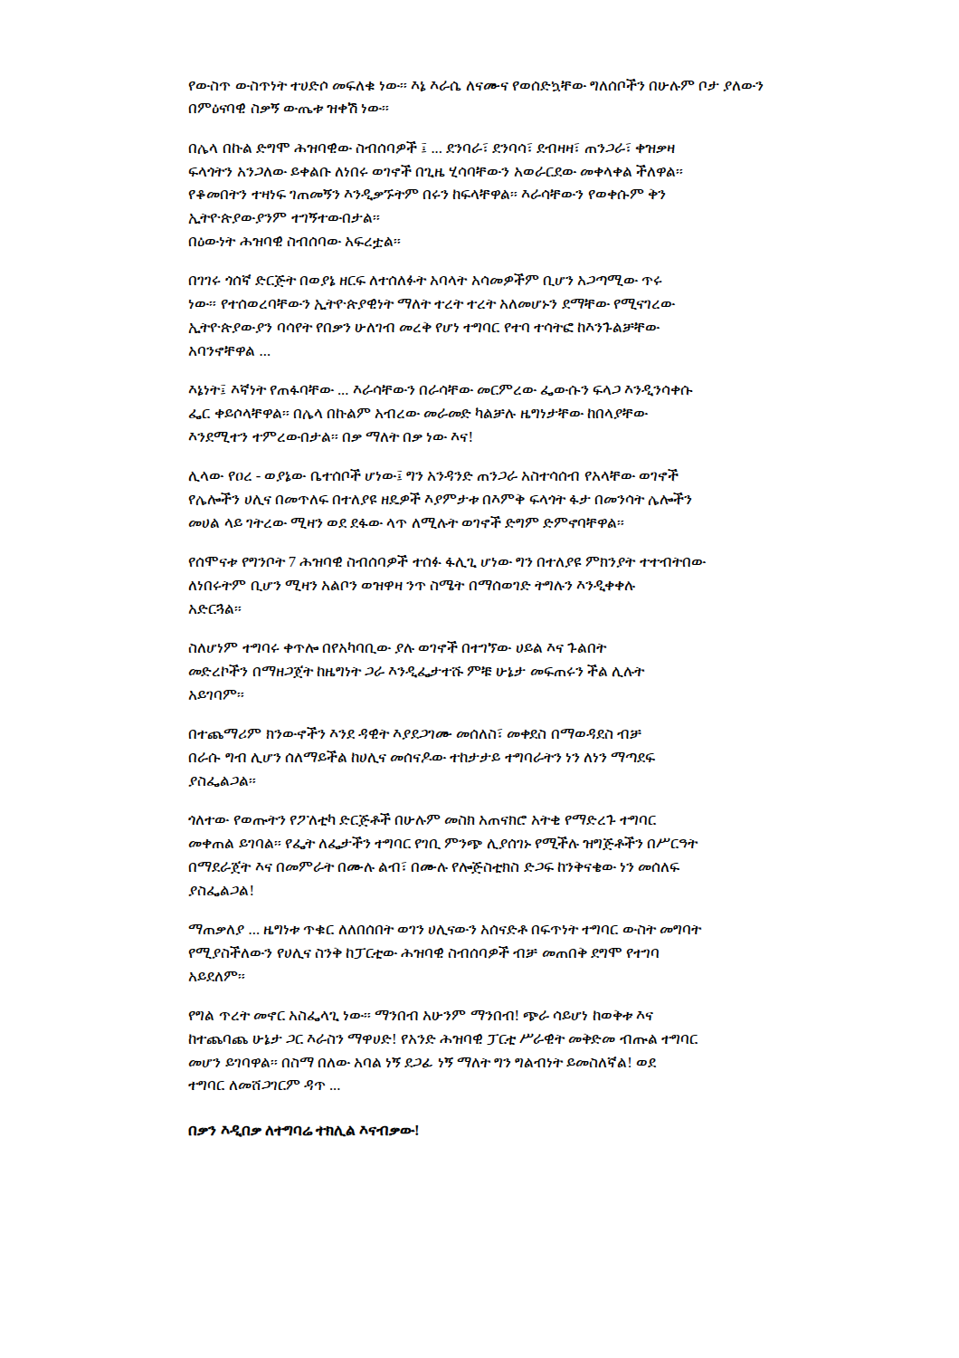የውስጥ ውስጥነት ተሀድሶ መፍለቁ ነው። እኔ እራሴ ለናሙና የወሰድኳቸው ግለሰቦችን በሁሉም ቦታ ያለውን በምዕናባዊ ስቃኝ ውጤቱ ዝቀሽ ነው።
በሌላ በኩል ድግሞ ሕዝባዊው ስብሰባዎች ፤ ... ደንባራ፣ ደንባሳ፣ ደብዛዛ፣ ጠንጋራ፣ ቀዝቃዛ
ፍላጎትን አንጋለው ይቀልቡ ለነበሩ ወገኖች በጊዜ ሂሳባቸውን አወራርደው መቀላቀል ችለዋል።
የቆመበትን ተዛነፍ ገጠመኝን እንዲቃኙትም በሩን ከፍላቸዋል። እራሳቸውን የወቀሱም ቅን
ኢትዮጵያውያንም ተገኝተውበታል።
በዕውነት ሕዝባዊ ስብሰባው አፍረቷል።
በገገሩ ጎሰኛ ድርጅት በወያኔ ዘርፍ ለተሰለፉት አባላት አሳመዎችም ቢሆን አጋጣሚው ጥሩ
ነው። የተሰወረባቸውን ኢትዮጵያዊነት ማለት ተረት ተረት አለመሆኑን ደማቸው የሚናገረው
ኢትዮጵያውያን ባሳየት የበቃን ሁለገብ መረቅ የሆነ ተግባር የተባ ተሳትፎ ከእንጉልቻቸው
አባንኖቸዋል ...
እኔነት፤ እኛነት የጠፋባቸው ... እራሳቸውን በራሳቸው መርምረው ፌውሱን ፍላጋ እንዲንሳቀሱ
ፌር ቀይሶላቸዋል። በሌላ በኩልም አብረው መራመድ ካልቻሉ ዜግነታቸው ከበላያቸው
እንደሚተን ተምረውበታል። በቃ ማለት በቃ ነው እና!
ሊላው የዐረ - ወያኔው ቤተሰቦች ሆነው፤ ግን አንዳንድ ጠንጋራ አስተሳሰብ የአላቸው ወገኖች
የሌሎችን ሀሊና በመጥለፍ በተለያዩ ዘዴዎች እያምታቱ በእምቅ ፍላጎት ፋታ በመንሳት ሌሎችን
መሀል ላይ ገትረው ሚዛን ወደ ደፋው ላጥ ለሚሉት ወገኖች ድግም ድምኖባቸዋል።
የሰሞናቱ የግንቦት 7 ሕዝባዊ ስብሰባዎች ተሰፉ ፋሊጊ ሆነው ግን በተለያዩ ምክንያት ተተብትበው
ለነበሩትም ቢሆን ሚዛን አልቦን ወዝዋዛ ንጥ ስሜት በማሰወገድ ትግሉን እንዲቀቀሉ
አድርጓል።
ስለሆነም ተግባሩ ቀጥሎ በየአካባቢው ያሉ ወገኖች በተገኘው ሀይል እና ጉልበት
መድረኮችን በማዘጋጀት ከዜግነት ጋራ እንዲፌታተሹ ምቹ ሁኔታ መፍጠሩን ችል ሊሉት
አይገባም።
በተጨማሪም ክንውኖችን እንደ ዳዊት እያደጋገሙ መሰለስ፣ መቀደስ በማወዳደስ ብቻ
በራሱ ግብ ሊሆን ሰለማይችል ከሀሊና መሰናዶው ተከታታይ ተግባራትን ነን ለነን ማጣደፍ
ያስፌልጋል።
ጎለተው የወጡትን የፖለቲካ ድርጅቶች በሁሉም መስክ አጠናክሮ አትቂ የማድረጉ ተግባር
መቀጠል ይገባል። የፌት ለፌታችን ተግባር የገቢ ምንጭ ሊያሰገኑ የሚችሉ ዝግጅቶችን በሥርዓት
በማደራጀት እና በመምራት በሙሉ ልብ፣ በሙሉ የሎጅስቲክስ ድጋፍ ከንቅናቄው ነን መሰለፍ
ያስፌልጋል!
ማጠቃለያ ... ዜግነቱ ጥቁር ለለበሰበት ወገን ሀሊናውን አሰናድቶ በፍጥነት ተግባር ውስት መግባት
የሚያስችለውን የሀሊና ስንቅ ከፓርቲው ሕዝባዊ ስብሰባዎች ብቻ መጠበቅ ደግሞ የተገባ
አይደለም።
የግል ጥረት መኖር አስፌላጊ ነው። ማንበብ አሁንም ማንበብ! ጭራ ሳይሆነ ከወቅቱ እና
ከተጨባጨ ሁኔታ ጋር እራስን ማዋሀድ! የአንድ ሕዝባዊ ፓርቲ ሥራዊት መቅድመ ብጡል ተግባር
መሆን ይገባዋል። በስማ በለው አባል ነኝ ደጋፊ ነኝ ማለት ግን ግልብነት ይመስለኛል! ወደ
ተግባር ለመሸጋገርም ዳጥ ...
በቃን እዲበቃ ለተግባሬ ተክሊል እናብቃው!